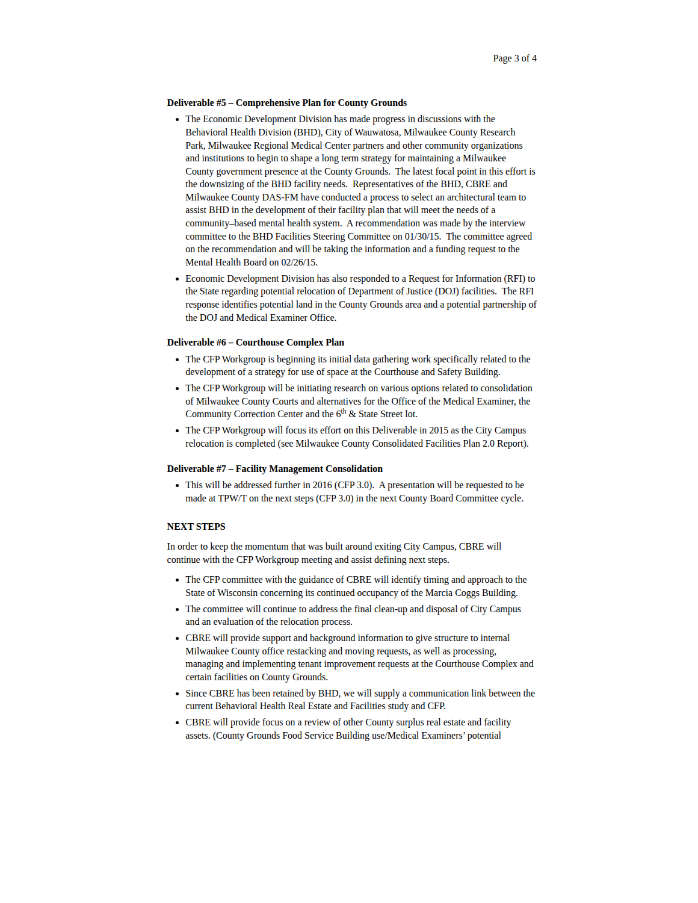Page 3 of 4
Deliverable #5 – Comprehensive Plan for County Grounds
The Economic Development Division has made progress in discussions with the Behavioral Health Division (BHD), City of Wauwatosa, Milwaukee County Research Park, Milwaukee Regional Medical Center partners and other community organizations and institutions to begin to shape a long term strategy for maintaining a Milwaukee County government presence at the County Grounds. The latest focal point in this effort is the downsizing of the BHD facility needs. Representatives of the BHD, CBRE and Milwaukee County DAS-FM have conducted a process to select an architectural team to assist BHD in the development of their facility plan that will meet the needs of a community–based mental health system. A recommendation was made by the interview committee to the BHD Facilities Steering Committee on 01/30/15. The committee agreed on the recommendation and will be taking the information and a funding request to the Mental Health Board on 02/26/15.
Economic Development Division has also responded to a Request for Information (RFI) to the State regarding potential relocation of Department of Justice (DOJ) facilities. The RFI response identifies potential land in the County Grounds area and a potential partnership of the DOJ and Medical Examiner Office.
Deliverable #6 – Courthouse Complex Plan
The CFP Workgroup is beginning its initial data gathering work specifically related to the development of a strategy for use of space at the Courthouse and Safety Building.
The CFP Workgroup will be initiating research on various options related to consolidation of Milwaukee County Courts and alternatives for the Office of the Medical Examiner, the Community Correction Center and the 6th & State Street lot.
The CFP Workgroup will focus its effort on this Deliverable in 2015 as the City Campus relocation is completed (see Milwaukee County Consolidated Facilities Plan 2.0 Report).
Deliverable #7 – Facility Management Consolidation
This will be addressed further in 2016 (CFP 3.0). A presentation will be requested to be made at TPW/T on the next steps (CFP 3.0) in the next County Board Committee cycle.
NEXT STEPS
In order to keep the momentum that was built around exiting City Campus, CBRE will continue with the CFP Workgroup meeting and assist defining next steps.
The CFP committee with the guidance of CBRE will identify timing and approach to the State of Wisconsin concerning its continued occupancy of the Marcia Coggs Building.
The committee will continue to address the final clean-up and disposal of City Campus and an evaluation of the relocation process.
CBRE will provide support and background information to give structure to internal Milwaukee County office restacking and moving requests, as well as processing, managing and implementing tenant improvement requests at the Courthouse Complex and certain facilities on County Grounds.
Since CBRE has been retained by BHD, we will supply a communication link between the current Behavioral Health Real Estate and Facilities study and CFP.
CBRE will provide focus on a review of other County surplus real estate and facility assets. (County Grounds Food Service Building use/Medical Examiners’ potential